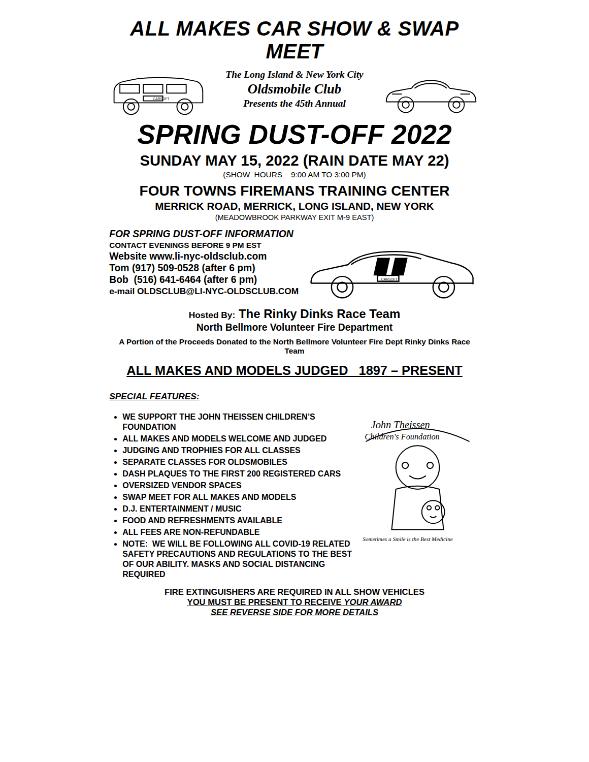ALL MAKES CAR SHOW & SWAP MEET
The Long Island & New York City
Oldsmobile Club
Presents the 45th Annual
SPRING DUST-OFF 2022
SUNDAY MAY 15, 2022 (RAIN DATE MAY 22)
(SHOW HOURS 9:00 AM TO 3:00 PM)
FOUR TOWNS FIREMANS TRAINING CENTER
MERRICK ROAD, MERRICK, LONG ISLAND, NEW YORK
(MEADOWBROOK PARKWAY EXIT M-9 EAST)
FOR SPRING DUST-OFF INFORMATION
CONTACT EVENINGS BEFORE 9 PM EST
Website www.li-nyc-oldsclub.com
Tom (917) 509-0528 (after 6 pm)
Bob (516) 641-6464 (after 6 pm)
e-mail OLDSCLUB@LI-NYC-OLDSCLUB.COM
Hosted By: The Rinky Dinks Race Team
North Bellmore Volunteer Fire Department
A Portion of the Proceeds Donated to the North Bellmore Volunteer Fire Dept Rinky Dinks Race Team
ALL MAKES AND MODELS JUDGED 1897 – PRESENT
SPECIAL FEATURES:
WE SUPPORT THE JOHN THEISSEN CHILDREN’S FOUNDATION
ALL MAKES AND MODELS WELCOME AND JUDGED
JUDGING AND TROPHIES FOR ALL CLASSES
SEPARATE CLASSES FOR OLDSMOBILES
DASH PLAQUES TO THE FIRST 200 REGISTERED CARS
OVERSIZED VENDOR SPACES
SWAP MEET FOR ALL MAKES AND MODELS
D.J. ENTERTAINMENT / MUSIC
FOOD AND REFRESHMENTS AVAILABLE
ALL FEES ARE NON-REFUNDABLE
NOTE: WE WILL BE FOLLOWING ALL COVID-19 RELATED
SAFETY PRECAUTIONS AND REGULATIONS TO THE BEST
OF OUR ABILITY. MASKS AND SOCIAL DISTANCING REQUIRED
FIRE EXTINGUISHERS ARE REQUIRED IN ALL SHOW VEHICLES
YOU MUST BE PRESENT TO RECEIVE YOUR AWARD
SEE REVERSE SIDE FOR MORE DETAILS